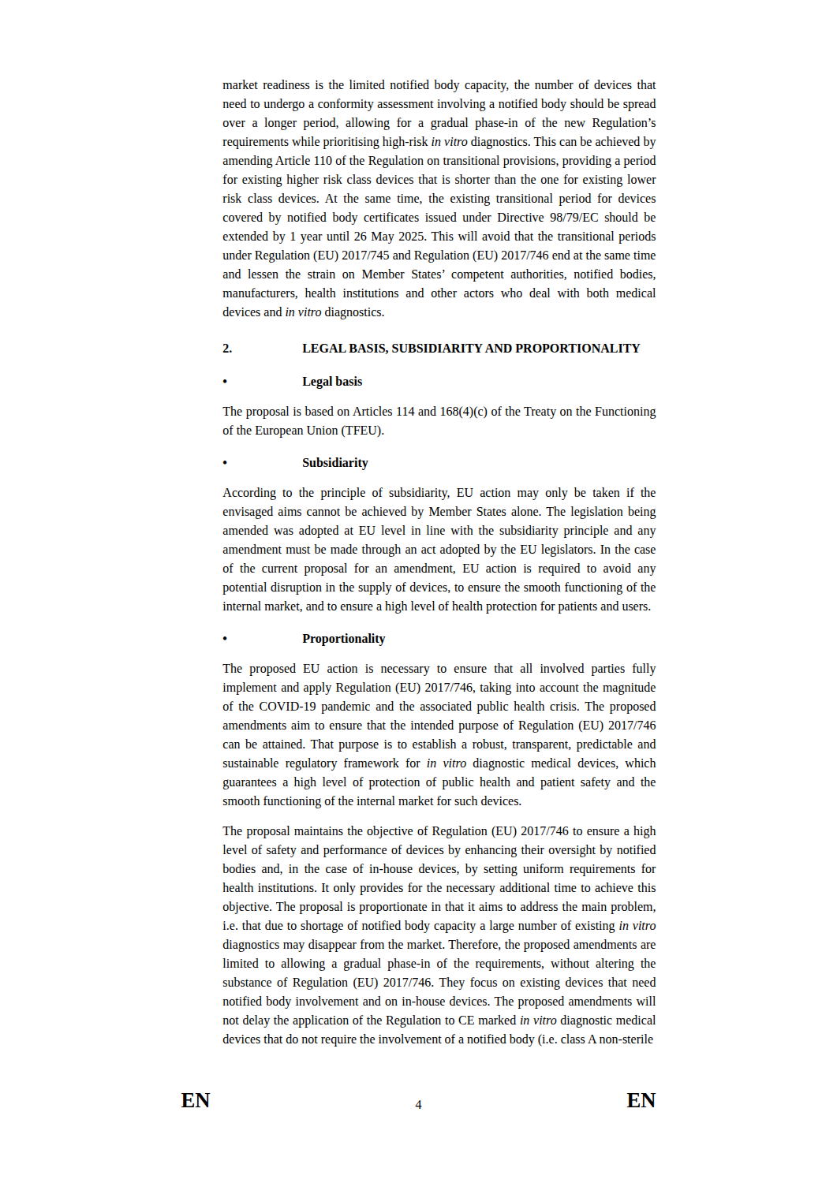market readiness is the limited notified body capacity, the number of devices that need to undergo a conformity assessment involving a notified body should be spread over a longer period, allowing for a gradual phase-in of the new Regulation’s requirements while prioritising high-risk in vitro diagnostics. This can be achieved by amending Article 110 of the Regulation on transitional provisions, providing a period for existing higher risk class devices that is shorter than the one for existing lower risk class devices. At the same time, the existing transitional period for devices covered by notified body certificates issued under Directive 98/79/EC should be extended by 1 year until 26 May 2025. This will avoid that the transitional periods under Regulation (EU) 2017/745 and Regulation (EU) 2017/746 end at the same time and lessen the strain on Member States’ competent authorities, notified bodies, manufacturers, health institutions and other actors who deal with both medical devices and in vitro diagnostics.
2. LEGAL BASIS, SUBSIDIARITY AND PROPORTIONALITY
• Legal basis
The proposal is based on Articles 114 and 168(4)(c) of the Treaty on the Functioning of the European Union (TFEU).
• Subsidiarity
According to the principle of subsidiarity, EU action may only be taken if the envisaged aims cannot be achieved by Member States alone. The legislation being amended was adopted at EU level in line with the subsidiarity principle and any amendment must be made through an act adopted by the EU legislators. In the case of the current proposal for an amendment, EU action is required to avoid any potential disruption in the supply of devices, to ensure the smooth functioning of the internal market, and to ensure a high level of health protection for patients and users.
• Proportionality
The proposed EU action is necessary to ensure that all involved parties fully implement and apply Regulation (EU) 2017/746, taking into account the magnitude of the COVID-19 pandemic and the associated public health crisis. The proposed amendments aim to ensure that the intended purpose of Regulation (EU) 2017/746 can be attained. That purpose is to establish a robust, transparent, predictable and sustainable regulatory framework for in vitro diagnostic medical devices, which guarantees a high level of protection of public health and patient safety and the smooth functioning of the internal market for such devices.
The proposal maintains the objective of Regulation (EU) 2017/746 to ensure a high level of safety and performance of devices by enhancing their oversight by notified bodies and, in the case of in-house devices, by setting uniform requirements for health institutions. It only provides for the necessary additional time to achieve this objective. The proposal is proportionate in that it aims to address the main problem, i.e. that due to shortage of notified body capacity a large number of existing in vitro diagnostics may disappear from the market. Therefore, the proposed amendments are limited to allowing a gradual phase-in of the requirements, without altering the substance of Regulation (EU) 2017/746. They focus on existing devices that need notified body involvement and on in-house devices. The proposed amendments will not delay the application of the Regulation to CE marked in vitro diagnostic medical devices that do not require the involvement of a notified body (i.e. class A non-sterile
EN 4 EN